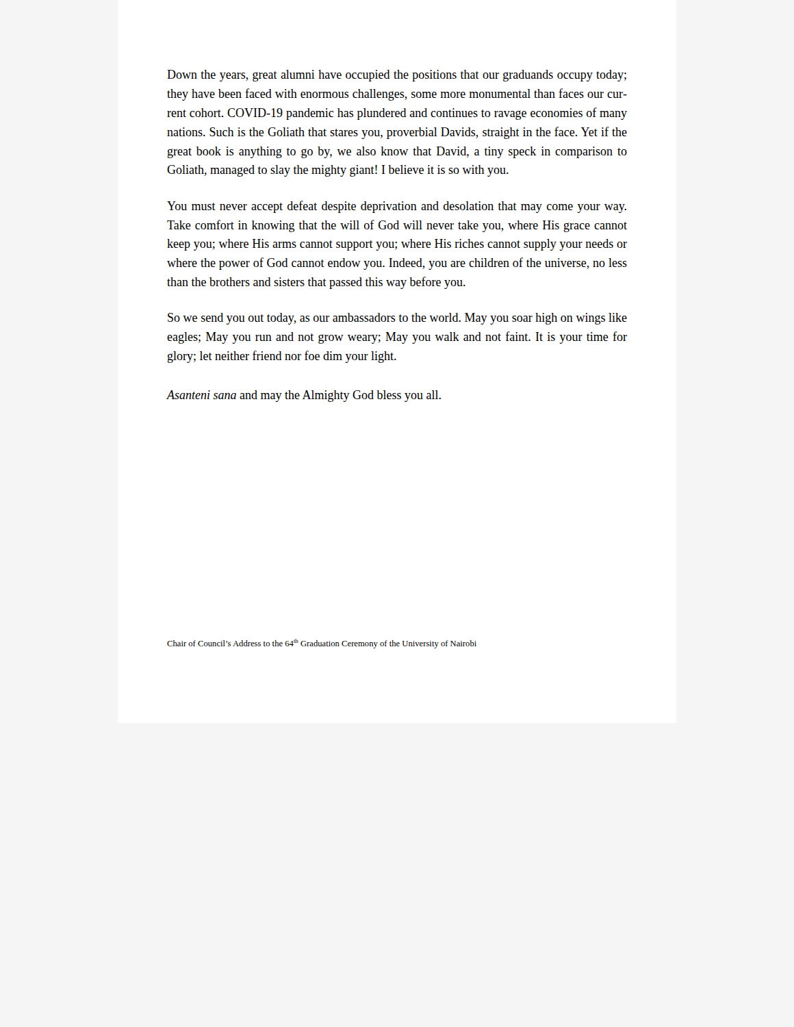Down the years, great alumni have occupied the positions that our graduands occupy today; they have been faced with enormous challenges, some more monumental than faces our current cohort. COVID-19 pandemic has plundered and continues to ravage economies of many nations. Such is the Goliath that stares you, proverbial Davids, straight in the face. Yet if the great book is anything to go by, we also know that David, a tiny speck in comparison to Goliath, managed to slay the mighty giant! I believe it is so with you.
You must never accept defeat despite deprivation and desolation that may come your way. Take comfort in knowing that the will of God will never take you, where His grace cannot keep you; where His arms cannot support you; where His riches cannot supply your needs or where the power of God cannot endow you. Indeed, you are children of the universe, no less than the brothers and sisters that passed this way before you.
So we send you out today, as our ambassadors to the world. May you soar high on wings like eagles; May you run and not grow weary; May you walk and not faint. It is your time for glory; let neither friend nor foe dim your light.
Asanteni sana and may the Almighty God bless you all.
Chair of Council’s Address to the 64th Graduation Ceremony of the University of Nairobi